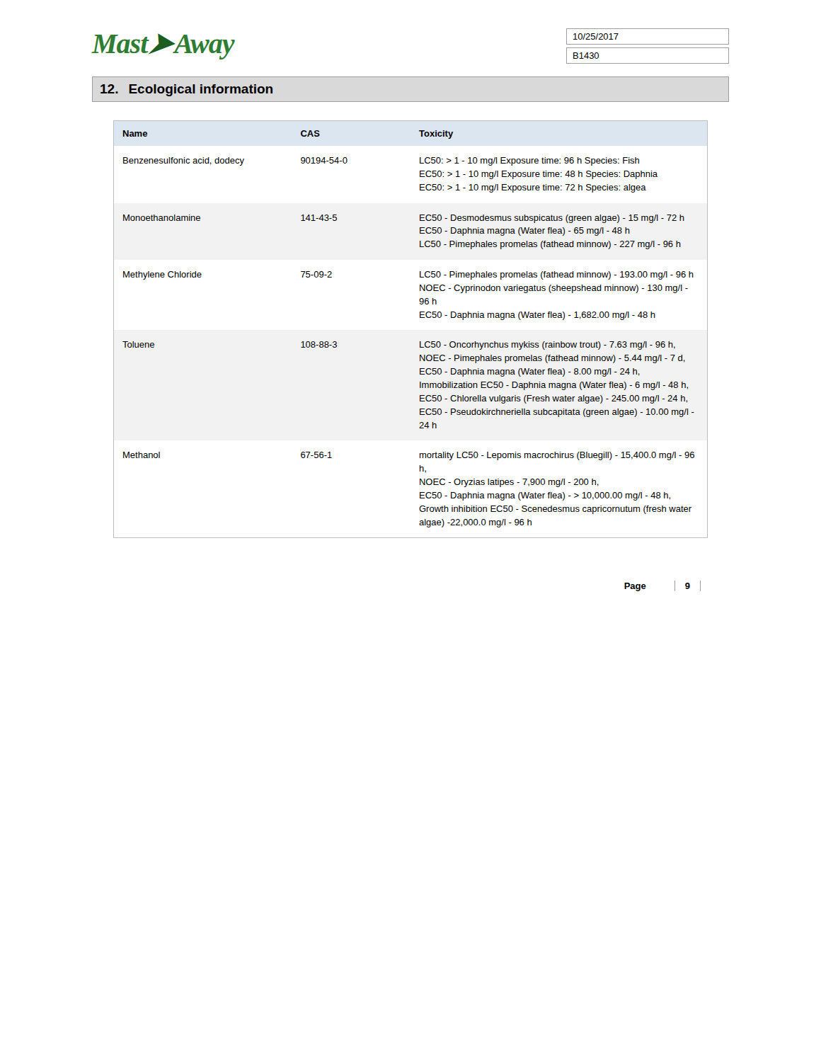Mast➤Away
10/25/2017
B1430
12. Ecological information
| Name | CAS | Toxicity |
| --- | --- | --- |
| Benzenesulfonic acid, dodecy | 90194-54-0 | LC50: > 1 - 10 mg/l Exposure time: 96 h Species: Fish EC50: > 1 - 10 mg/l Exposure time: 48 h Species: Daphnia EC50: > 1 - 10 mg/l Exposure time: 72 h Species: algea |
| Monoethanolamine | 141-43-5 | EC50 - Desmodesmus subspicatus (green algae) - 15 mg/l - 72 h EC50 - Daphnia magna (Water flea) - 65 mg/l - 48 h LC50 - Pimephales promelas (fathead minnow) - 227 mg/l - 96 h |
| Methylene Chloride | 75-09-2 | LC50 - Pimephales promelas (fathead minnow) - 193.00 mg/l - 96 h NOEC - Cyprinodon variegatus (sheepshead minnow) - 130 mg/l - 96 h EC50 - Daphnia magna (Water flea) - 1,682.00 mg/l - 48 h |
| Toluene | 108-88-3 | LC50 - Oncorhynchus mykiss (rainbow trout) - 7.63 mg/l - 96 h, NOEC - Pimephales promelas (fathead minnow) - 5.44 mg/l - 7 d, EC50 - Daphnia magna (Water flea) - 8.00 mg/l - 24 h, Immobilization EC50 - Daphnia magna (Water flea) - 6 mg/l - 48 h, EC50 - Chlorella vulgaris (Fresh water algae) - 245.00 mg/l - 24 h, EC50 - Pseudokirchneriella subcapitata (green algae) - 10.00 mg/l - 24 h |
| Methanol | 67-56-1 | mortality LC50 - Lepomis macrochirus (Bluegill) - 15,400.0 mg/l - 96 h, NOEC - Oryzias latipes - 7,900 mg/l - 200 h, EC50 - Daphnia magna (Water flea) - > 10,000.00 mg/l - 48 h, Growth inhibition EC50 - Scenedesmus capricornutum (fresh water algae) -22,000.0 mg/l - 96 h |
Page 9